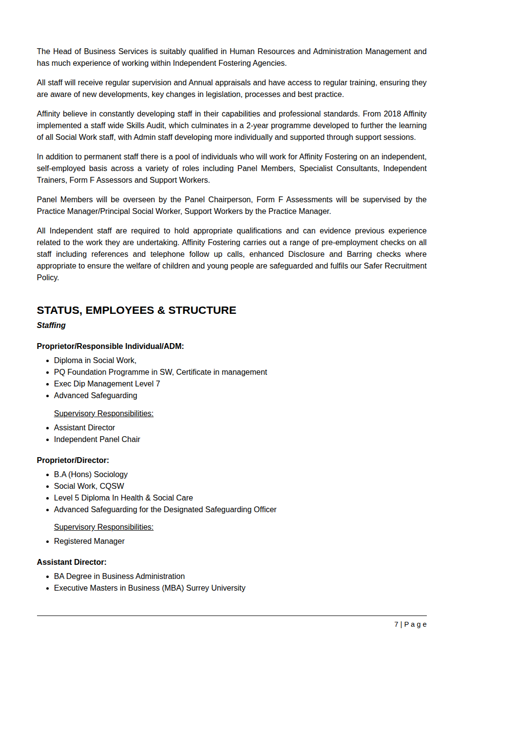The Head of Business Services is suitably qualified in Human Resources and Administration Management and has much experience of working within Independent Fostering Agencies.
All staff will receive regular supervision and Annual appraisals and have access to regular training, ensuring they are aware of new developments, key changes in legislation, processes and best practice.
Affinity believe in constantly developing staff in their capabilities and professional standards. From 2018 Affinity implemented a staff wide Skills Audit, which culminates in a 2-year programme developed to further the learning of all Social Work staff, with Admin staff developing more individually and supported through support sessions.
In addition to permanent staff there is a pool of individuals who will work for Affinity Fostering on an independent, self-employed basis across a variety of roles including Panel Members, Specialist Consultants, Independent Trainers, Form F Assessors and Support Workers.
Panel Members will be overseen by the Panel Chairperson, Form F Assessments will be supervised by the Practice Manager/Principal Social Worker, Support Workers by the Practice Manager.
All Independent staff are required to hold appropriate qualifications and can evidence previous experience related to the work they are undertaking. Affinity Fostering carries out a range of pre-employment checks on all staff including references and telephone follow up calls, enhanced Disclosure and Barring checks where appropriate to ensure the welfare of children and young people are safeguarded and fulfils our Safer Recruitment Policy.
STATUS, EMPLOYEES & STRUCTURE
Staffing
Proprietor/Responsible Individual/ADM:
Diploma in Social Work,
PQ Foundation Programme in SW, Certificate in management
Exec Dip Management Level 7
Advanced Safeguarding
Supervisory Responsibilities:
Assistant Director
Independent Panel Chair
Proprietor/Director:
B.A (Hons) Sociology
Social Work, CQSW
Level 5 Diploma In Health & Social Care
Advanced Safeguarding for the Designated Safeguarding Officer
Supervisory Responsibilities:
Registered Manager
Assistant Director:
BA Degree in Business Administration
Executive Masters in Business (MBA) Surrey University
7 | P a g e